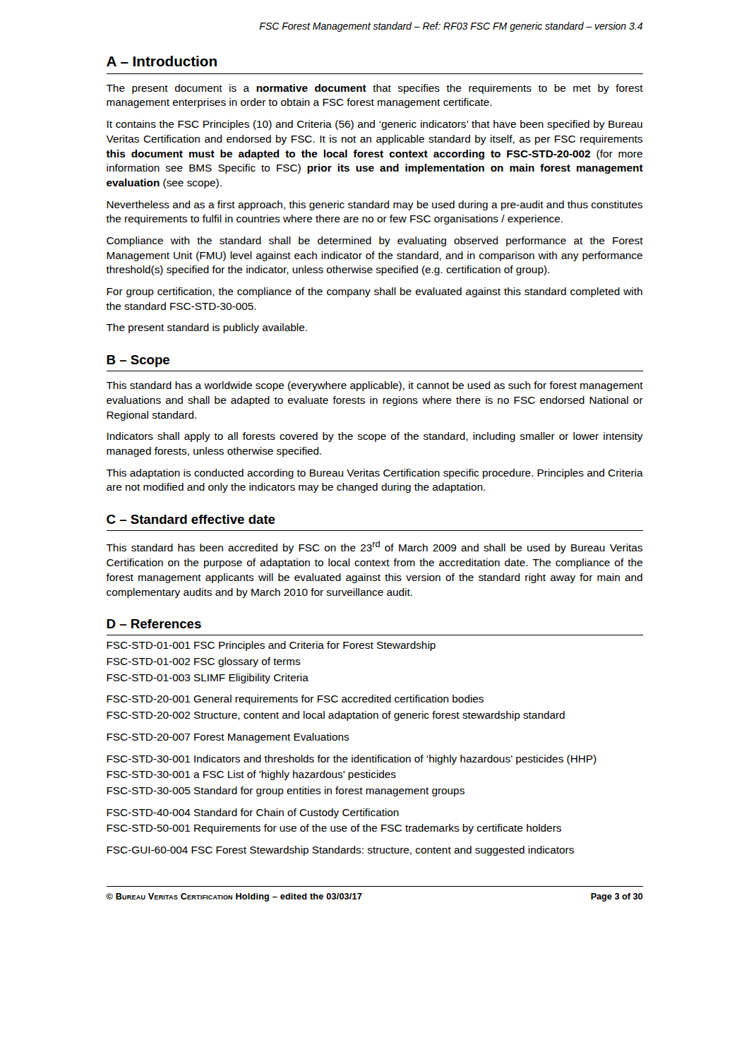FSC Forest Management standard – Ref: RF03 FSC FM generic standard – version 3.4
A – Introduction
The present document is a normative document that specifies the requirements to be met by forest management enterprises in order to obtain a FSC forest management certificate.
It contains the FSC Principles (10) and Criteria (56) and ‘generic indicators’ that have been specified by Bureau Veritas Certification and endorsed by FSC. It is not an applicable standard by itself, as per FSC requirements this document must be adapted to the local forest context according to FSC-STD-20-002 (for more information see BMS Specific to FSC) prior its use and implementation on main forest management evaluation (see scope).
Nevertheless and as a first approach, this generic standard may be used during a pre-audit and thus constitutes the requirements to fulfil in countries where there are no or few FSC organisations / experience.
Compliance with the standard shall be determined by evaluating observed performance at the Forest Management Unit (FMU) level against each indicator of the standard, and in comparison with any performance threshold(s) specified for the indicator, unless otherwise specified (e.g. certification of group).
For group certification, the compliance of the company shall be evaluated against this standard completed with the standard FSC-STD-30-005.
The present standard is publicly available.
B – Scope
This standard has a worldwide scope (everywhere applicable), it cannot be used as such for forest management evaluations and shall be adapted to evaluate forests in regions where there is no FSC endorsed National or Regional standard.
Indicators shall apply to all forests covered by the scope of the standard, including smaller or lower intensity managed forests, unless otherwise specified.
This adaptation is conducted according to Bureau Veritas Certification specific procedure. Principles and Criteria are not modified and only the indicators may be changed during the adaptation.
C – Standard effective date
This standard has been accredited by FSC on the 23rd of March 2009 and shall be used by Bureau Veritas Certification on the purpose of adaptation to local context from the accreditation date. The compliance of the forest management applicants will be evaluated against this version of the standard right away for main and complementary audits and by March 2010 for surveillance audit.
D – References
FSC-STD-01-001 FSC Principles and Criteria for Forest Stewardship
FSC-STD-01-002 FSC glossary of terms
FSC-STD-01-003 SLIMF Eligibility Criteria
FSC-STD-20-001 General requirements for FSC accredited certification bodies
FSC-STD-20-002 Structure, content and local adaptation of generic forest stewardship standard
FSC-STD-20-007 Forest Management Evaluations
FSC-STD-30-001 Indicators and thresholds for the identification of ‘highly hazardous’ pesticides (HHP)
FSC-STD-30-001 a FSC List of 'highly hazardous' pesticides
FSC-STD-30-005 Standard for group entities in forest management groups
FSC-STD-40-004 Standard for Chain of Custody Certification
FSC-STD-50-001 Requirements for use of the use of the FSC trademarks by certificate holders
FSC-GUI-60-004 FSC Forest Stewardship Standards: structure, content and suggested indicators
© Bureau Veritas Certification Holding – edited the 03/03/17
Page 3 of 30